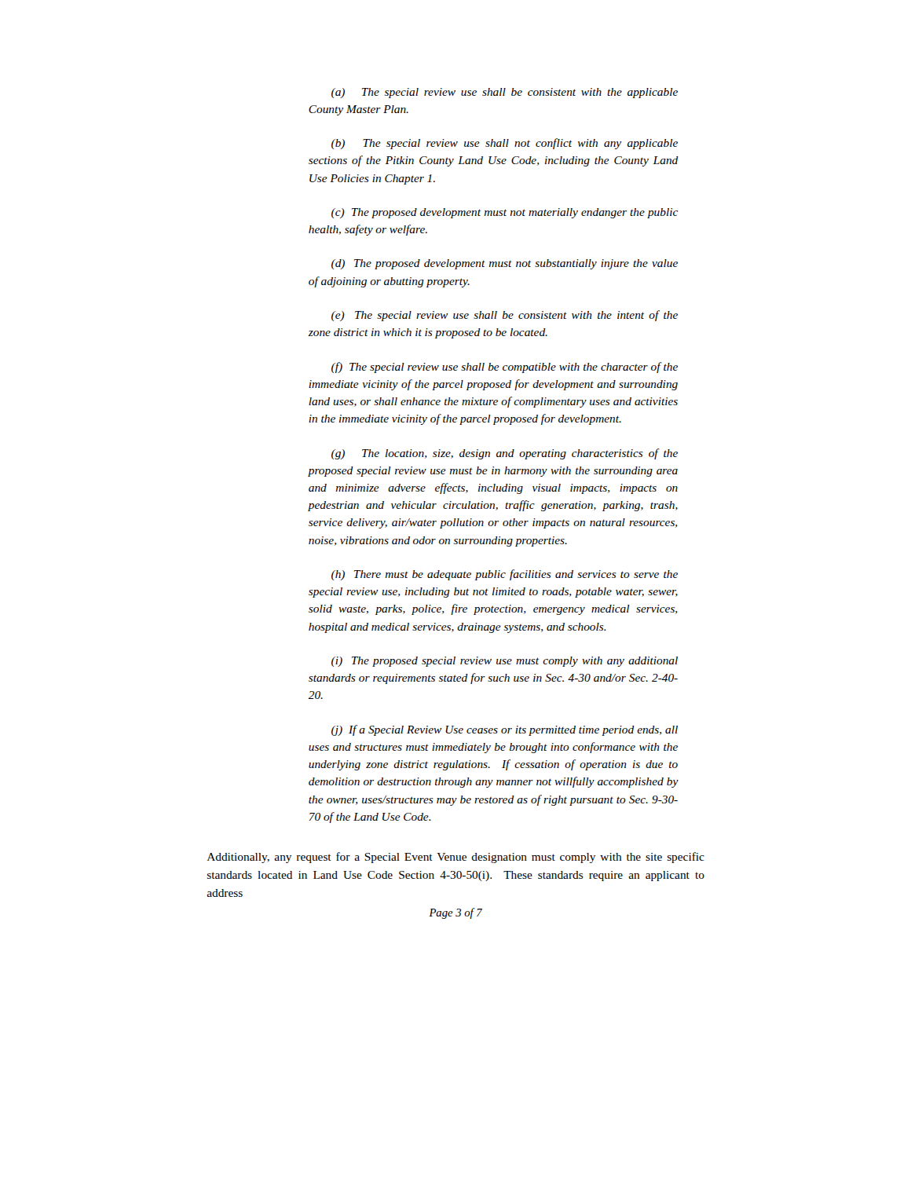(a) The special review use shall be consistent with the applicable County Master Plan.
(b) The special review use shall not conflict with any applicable sections of the Pitkin County Land Use Code, including the County Land Use Policies in Chapter 1.
(c) The proposed development must not materially endanger the public health, safety or welfare.
(d) The proposed development must not substantially injure the value of adjoining or abutting property.
(e) The special review use shall be consistent with the intent of the zone district in which it is proposed to be located.
(f) The special review use shall be compatible with the character of the immediate vicinity of the parcel proposed for development and surrounding land uses, or shall enhance the mixture of complimentary uses and activities in the immediate vicinity of the parcel proposed for development.
(g) The location, size, design and operating characteristics of the proposed special review use must be in harmony with the surrounding area and minimize adverse effects, including visual impacts, impacts on pedestrian and vehicular circulation, traffic generation, parking, trash, service delivery, air/water pollution or other impacts on natural resources, noise, vibrations and odor on surrounding properties.
(h) There must be adequate public facilities and services to serve the special review use, including but not limited to roads, potable water, sewer, solid waste, parks, police, fire protection, emergency medical services, hospital and medical services, drainage systems, and schools.
(i) The proposed special review use must comply with any additional standards or requirements stated for such use in Sec. 4-30 and/or Sec. 2-40-20.
(j) If a Special Review Use ceases or its permitted time period ends, all uses and structures must immediately be brought into conformance with the underlying zone district regulations. If cessation of operation is due to demolition or destruction through any manner not willfully accomplished by the owner, uses/structures may be restored as of right pursuant to Sec. 9-30-70 of the Land Use Code.
Additionally, any request for a Special Event Venue designation must comply with the site specific standards located in Land Use Code Section 4-30-50(i). These standards require an applicant to address
Page 3 of 7